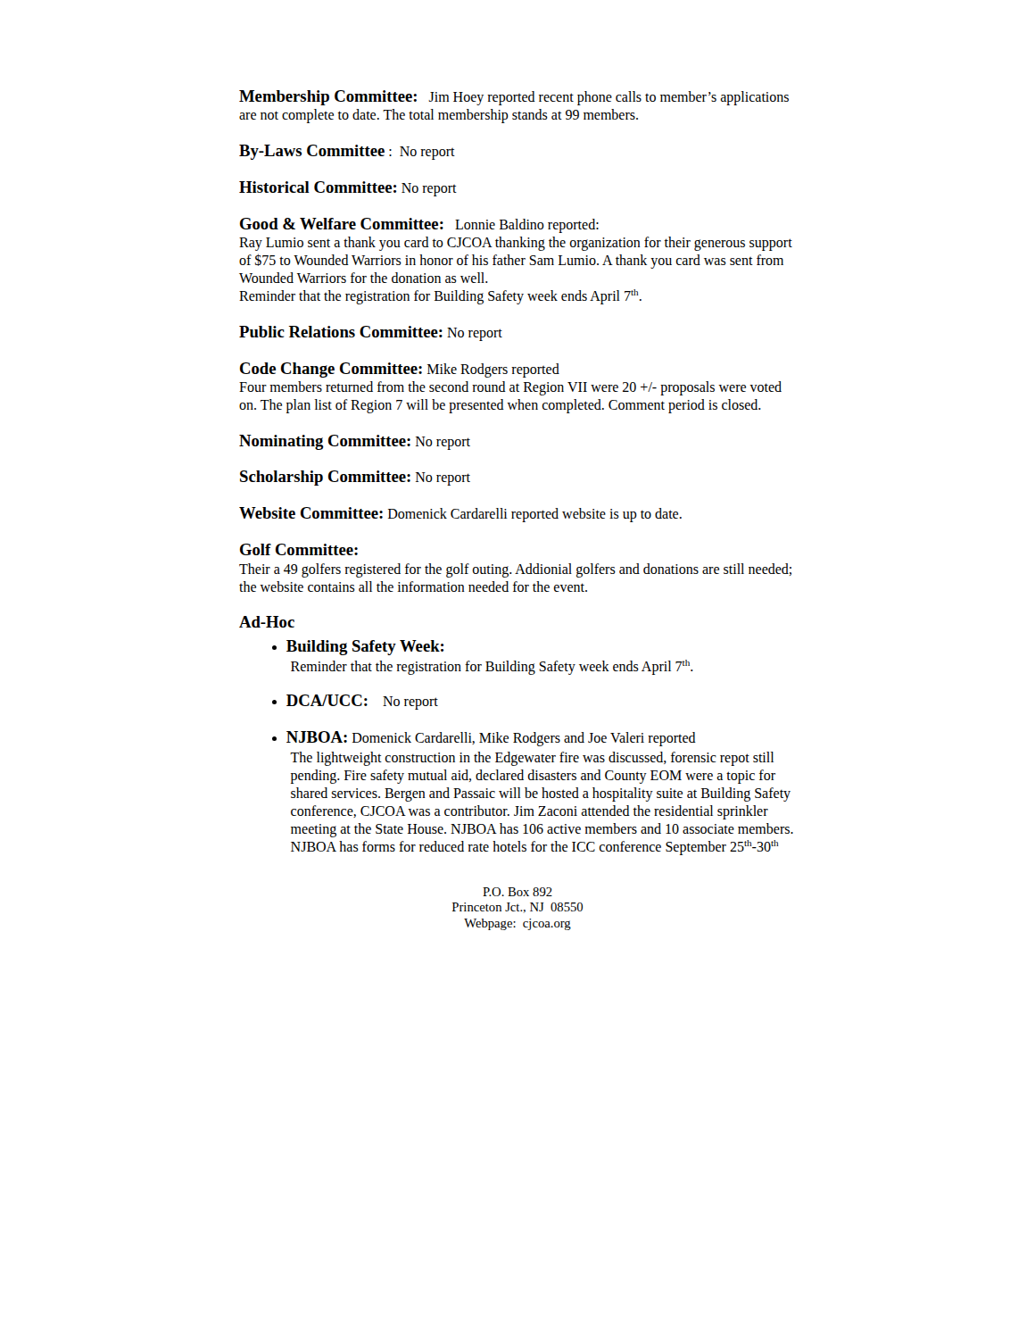Membership Committee:
Jim Hoey reported recent phone calls to member’s applications are not complete to date. The total membership stands at 99 members.
By-Laws Committee
: No report
Historical Committee:
No report
Good & Welfare Committee:
Lonnie Baldino reported:
Ray Lumio sent a thank you card to CJCOA thanking the organization for their generous support of $75 to Wounded Warriors in honor of his father Sam Lumio. A thank you card was sent from Wounded Warriors for the donation as well. Reminder that the registration for Building Safety week ends April 7th.
Public Relations Committee:
No report
Code Change Committee:
Mike Rodgers reported
Four members returned from the second round at Region VII were 20 +/- proposals were voted on. The plan list of Region 7 will be presented when completed. Comment period is closed.
Nominating Committee:
No report
Scholarship Committee:
No report
Website Committee:
Domenick Cardarelli reported website is up to date.
Golf Committee:
Their a 49 golfers registered for the golf outing. Addionial golfers and donations are still needed; the website contains all the information needed for the event.
Ad-Hoc
Building Safety Week:
Reminder that the registration for Building Safety week ends April 7th.
DCA/UCC:
No report
NJBOA:
Domenick Cardarelli, Mike Rodgers and Joe Valeri reported The lightweight construction in the Edgewater fire was discussed, forensic repot still pending. Fire safety mutual aid, declared disasters and County EOM were a topic for shared services. Bergen and Passaic will be hosted a hospitality suite at Building Safety conference, CJCOA was a contributor. Jim Zaconi attended the residential sprinkler meeting at the State House. NJBOA has 106 active members and 10 associate members. NJBOA has forms for reduced rate hotels for the ICC conference September 25th-30th
P.O. Box 892
Princeton Jct., NJ 08550
Webpage: cjcoa.org